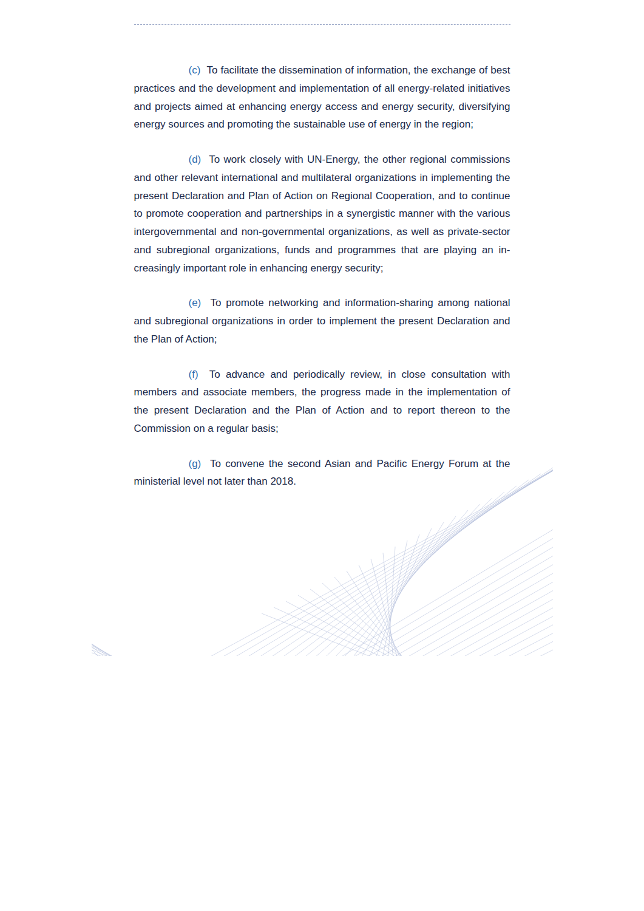(c) To facilitate the dissemination of information, the exchange of best practices and the development and implementation of all energy-related initiatives and projects aimed at enhancing energy access and energy security, diversifying energy sources and promoting the sustainable use of energy in the region;
(d) To work closely with UN-Energy, the other regional commissions and other relevant international and multilateral organizations in implementing the present Declaration and Plan of Action on Regional Cooperation, and to continue to promote cooperation and partnerships in a synergistic manner with the various intergovernmental and non-governmental organizations, as well as private-sector and subregional organizations, funds and programmes that are playing an increasingly important role in enhancing energy security;
(e) To promote networking and information-sharing among national and subregional organizations in order to implement the present Declaration and the Plan of Action;
(f) To advance and periodically review, in close consultation with members and associate members, the progress made in the implementation of the present Declaration and the Plan of Action and to report thereon to the Commission on a regular basis;
(g) To convene the second Asian and Pacific Energy Forum at the ministerial level not later than 2018.